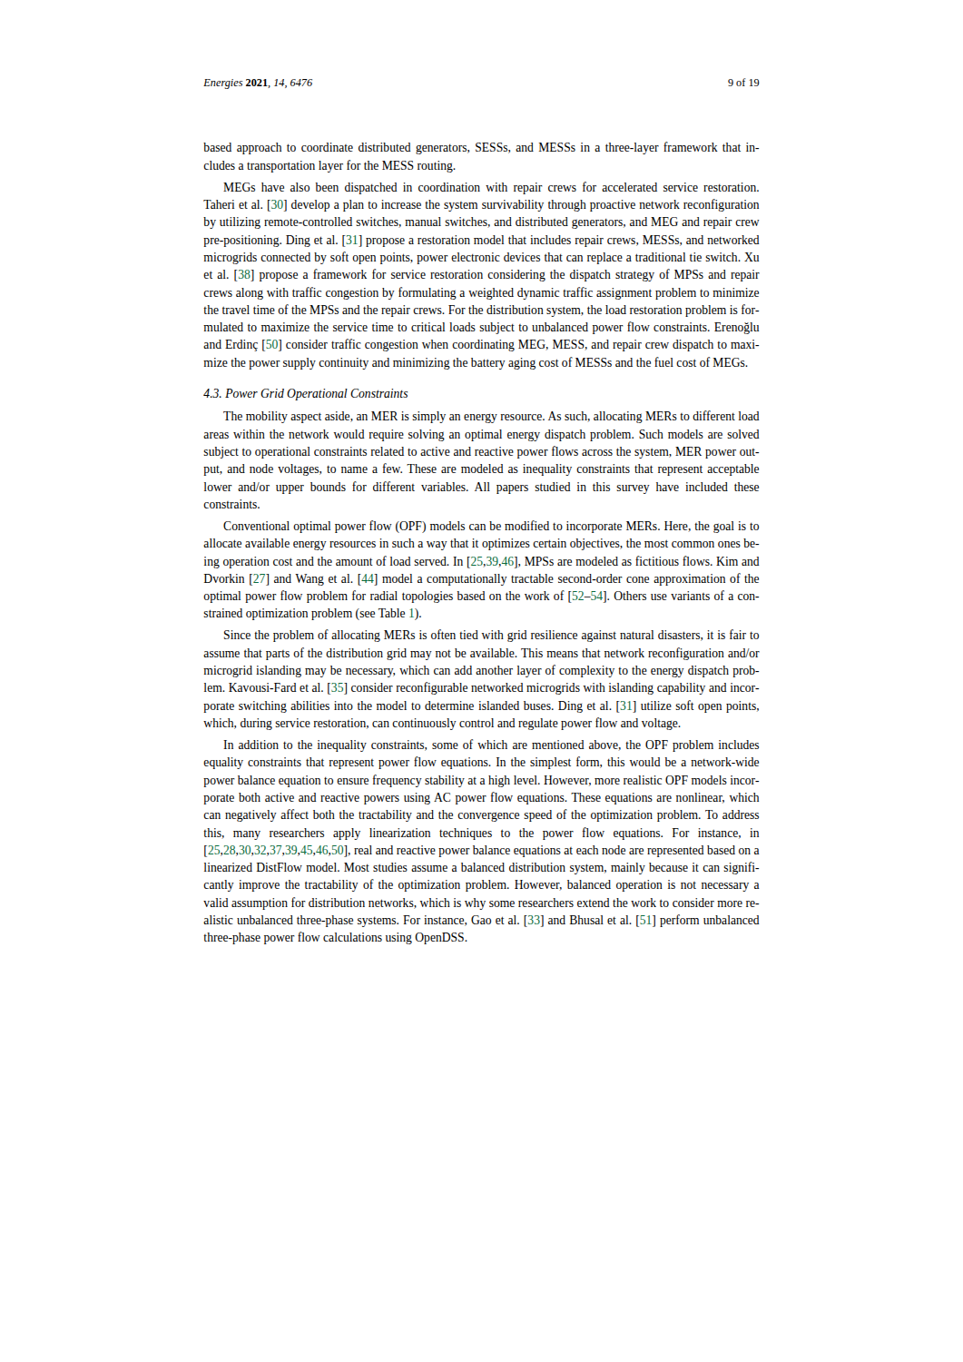Energies 2021, 14, 6476
9 of 19
based approach to coordinate distributed generators, SESSs, and MESSs in a three-layer framework that includes a transportation layer for the MESS routing.
MEGs have also been dispatched in coordination with repair crews for accelerated service restoration. Taheri et al. [30] develop a plan to increase the system survivability through proactive network reconfiguration by utilizing remote-controlled switches, manual switches, and distributed generators, and MEG and repair crew pre-positioning. Ding et al. [31] propose a restoration model that includes repair crews, MESSs, and networked microgrids connected by soft open points, power electronic devices that can replace a traditional tie switch. Xu et al. [38] propose a framework for service restoration considering the dispatch strategy of MPSs and repair crews along with traffic congestion by formulating a weighted dynamic traffic assignment problem to minimize the travel time of the MPSs and the repair crews. For the distribution system, the load restoration problem is formulated to maximize the service time to critical loads subject to unbalanced power flow constraints. Erenoğlu and Erdinç [50] consider traffic congestion when coordinating MEG, MESS, and repair crew dispatch to maximize the power supply continuity and minimizing the battery aging cost of MESSs and the fuel cost of MEGs.
4.3. Power Grid Operational Constraints
The mobility aspect aside, an MER is simply an energy resource. As such, allocating MERs to different load areas within the network would require solving an optimal energy dispatch problem. Such models are solved subject to operational constraints related to active and reactive power flows across the system, MER power output, and node voltages, to name a few. These are modeled as inequality constraints that represent acceptable lower and/or upper bounds for different variables. All papers studied in this survey have included these constraints.
Conventional optimal power flow (OPF) models can be modified to incorporate MERs. Here, the goal is to allocate available energy resources in such a way that it optimizes certain objectives, the most common ones being operation cost and the amount of load served. In [25,39,46], MPSs are modeled as fictitious flows. Kim and Dvorkin [27] and Wang et al. [44] model a computationally tractable second-order cone approximation of the optimal power flow problem for radial topologies based on the work of [52–54]. Others use variants of a constrained optimization problem (see Table 1).
Since the problem of allocating MERs is often tied with grid resilience against natural disasters, it is fair to assume that parts of the distribution grid may not be available. This means that network reconfiguration and/or microgrid islanding may be necessary, which can add another layer of complexity to the energy dispatch problem. Kavousi-Fard et al. [35] consider reconfigurable networked microgrids with islanding capability and incorporate switching abilities into the model to determine islanded buses. Ding et al. [31] utilize soft open points, which, during service restoration, can continuously control and regulate power flow and voltage.
In addition to the inequality constraints, some of which are mentioned above, the OPF problem includes equality constraints that represent power flow equations. In the simplest form, this would be a network-wide power balance equation to ensure frequency stability at a high level. However, more realistic OPF models incorporate both active and reactive powers using AC power flow equations. These equations are nonlinear, which can negatively affect both the tractability and the convergence speed of the optimization problem. To address this, many researchers apply linearization techniques to the power flow equations. For instance, in [25,28,30,32,37,39,45,46,50], real and reactive power balance equations at each node are represented based on a linearized DistFlow model. Most studies assume a balanced distribution system, mainly because it can significantly improve the tractability of the optimization problem. However, balanced operation is not necessary a valid assumption for distribution networks, which is why some researchers extend the work to consider more realistic unbalanced three-phase systems. For instance, Gao et al. [33] and Bhusal et al. [51] perform unbalanced three-phase power flow calculations using OpenDSS.